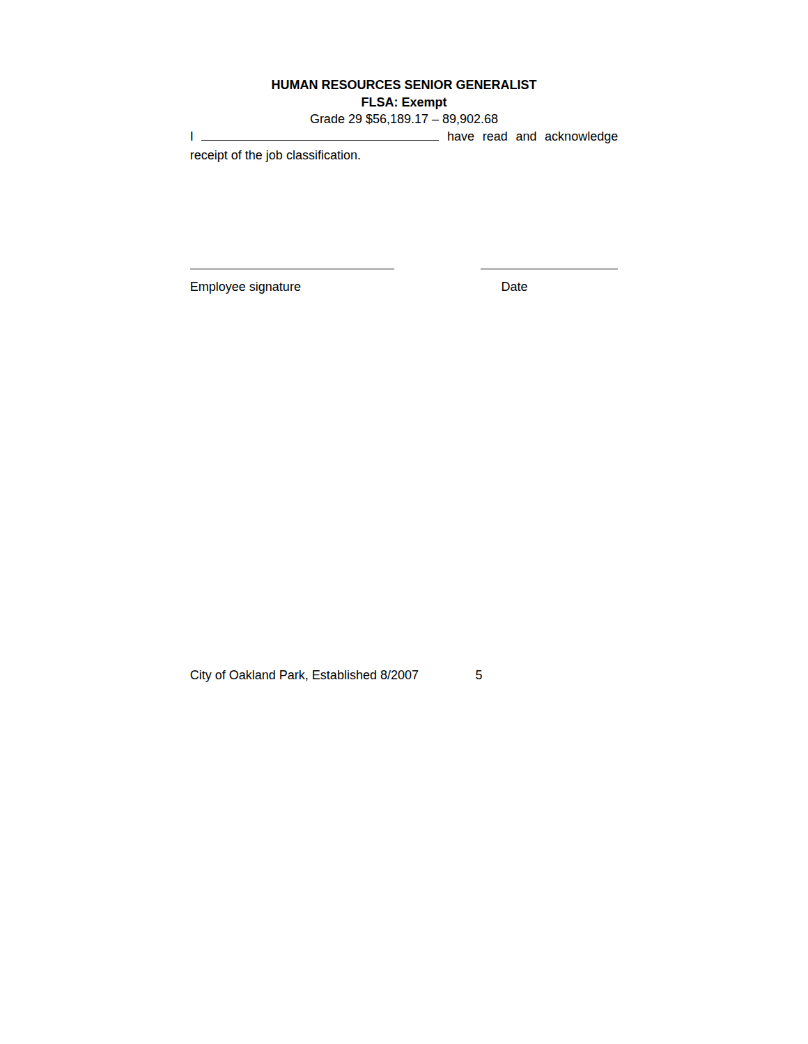HUMAN RESOURCES SENIOR GENERALIST
FLSA: Exempt
Grade 29 $56,189.17 – 89,902.68
I have read and acknowledge receipt of the job classification.
Employee signature
Date
City of Oakland Park, Established 8/20075